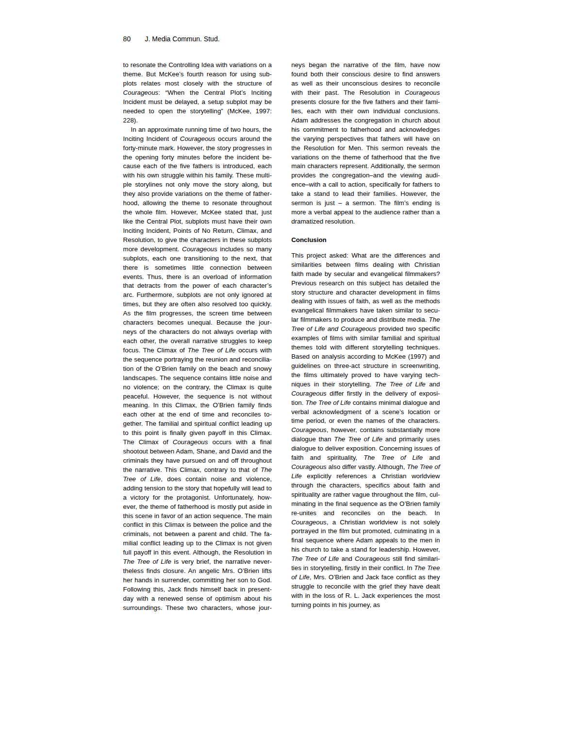80 J. Media Commun. Stud.
to resonate the Controlling Idea with variations on a theme. But McKee’s fourth reason for using subplots relates most closely with the structure of Courageous: “When the Central Plot’s Inciting Incident must be delayed, a setup subplot may be needed to open the storytelling” (McKee, 1997: 228).
In an approximate running time of two hours, the Inciting Incident of Courageous occurs around the forty-minute mark. However, the story progresses in the opening forty minutes before the incident because each of the five fathers is introduced, each with his own struggle within his family. These multiple storylines not only move the story along, but they also provide variations on the theme of fatherhood, allowing the theme to resonate throughout the whole film. However, McKee stated that, just like the Central Plot, subplots must have their own Inciting Incident, Points of No Return, Climax, and Resolution, to give the characters in these subplots more development. Courageous includes so many subplots, each one transitioning to the next, that there is sometimes little connection between events. Thus, there is an overload of information that detracts from the power of each character’s arc. Furthermore, subplots are not only ignored at times, but they are often also resolved too quickly. As the film progresses, the screen time between characters becomes unequal. Because the journeys of the characters do not always overlap with each other, the overall narrative struggles to keep focus. The Climax of The Tree of Life occurs with the sequence portraying the reunion and reconciliation of the O’Brien family on the beach and snowy landscapes. The sequence contains little noise and no violence; on the contrary, the Climax is quite peaceful. However, the sequence is not without meaning. In this Climax, the O’Brien family finds each other at the end of time and reconciles together. The familial and spiritual conflict leading up to this point is finally given payoff in this Climax. The Climax of Courageous occurs with a final shootout between Adam, Shane, and David and the criminals they have pursued on and off throughout the narrative. This Climax, contrary to that of The Tree of Life, does contain noise and violence, adding tension to the story that hopefully will lead to a victory for the protagonist. Unfortunately, however, the theme of fatherhood is mostly put aside in this scene in favor of an action sequence. The main conflict in this Climax is between the police and the criminals, not between a parent and child. The familial conflict leading up to the Climax is not given full payoff in this event. Although, the Resolution in The Tree of Life is very brief, the narrative nevertheless finds closure. An angelic Mrs. O’Brien lifts her hands in surrender, committing her son to God. Following this, Jack finds himself back in present-day with a renewed sense of optimism about his surroundings. These two characters, whose journeys began the narrative of the film, have now found both their conscious desire to find answers as well as their unconscious desires to reconcile with their past. The Resolution in Courageous presents closure for the five fathers and their families, each with their own individual conclusions. Adam addresses the congregation in church about his commitment to fatherhood and acknowledges the varying perspectives that fathers will have on the Resolution for Men. This sermon reveals the variations on the theme of fatherhood that the five main characters represent. Additionally, the sermon provides the congregation–and the viewing audience–with a call to action, specifically for fathers to take a stand to lead their families. However, the sermon is just – a sermon. The film’s ending is more a verbal appeal to the audience rather than a dramatized resolution.
Conclusion
This project asked: What are the differences and similarities between films dealing with Christian faith made by secular and evangelical filmmakers? Previous research on this subject has detailed the story structure and character development in films dealing with issues of faith, as well as the methods evangelical filmmakers have taken similar to secular filmmakers to produce and distribute media. The Tree of Life and Courageous provided two specific examples of films with similar familial and spiritual themes told with different storytelling techniques. Based on analysis according to McKee (1997) and guidelines on three-act structure in screenwriting, the films ultimately proved to have varying techniques in their storytelling. The Tree of Life and Courageous differ firstly in the delivery of exposition. The Tree of Life contains minimal dialogue and verbal acknowledgment of a scene’s location or time period, or even the names of the characters. Courageous, however, contains substantially more dialogue than The Tree of Life and primarily uses dialogue to deliver exposition. Concerning issues of faith and spirituality, The Tree of Life and Courageous also differ vastly. Although, The Tree of Life explicitly references a Christian worldview through the characters, specifics about faith and spirituality are rather vague throughout the film, culminating in the final sequence as the O’Brien family re-unites and reconciles on the beach. In Courageous, a Christian worldview is not solely portrayed in the film but promoted, culminating in a final sequence where Adam appeals to the men in his church to take a stand for leadership. However, The Tree of Life and Courageous still find similarities in storytelling, firstly in their conflict. In The Tree of Life, Mrs. O’Brien and Jack face conflict as they struggle to reconcile with the grief they have dealt with in the loss of R. L. Jack experiences the most turning points in his journey, as